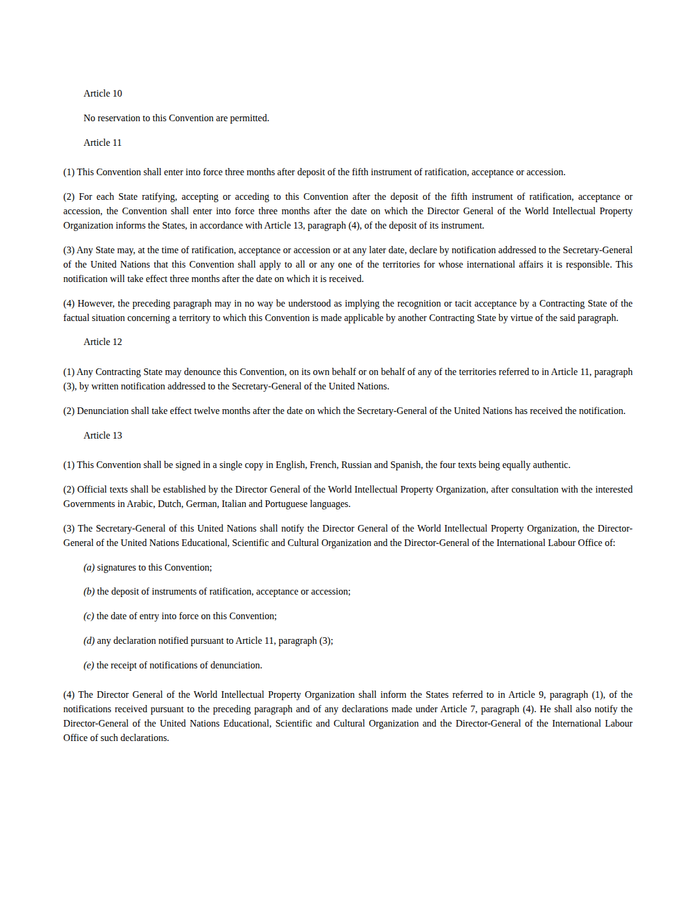Article 10
No reservation to this Convention are permitted.
Article 11
(1) This Convention shall enter into force three months after deposit of the fifth instrument of ratification, acceptance or accession.
(2) For each State ratifying, accepting or acceding to this Convention after the deposit of the fifth instrument of ratification, acceptance or accession, the Convention shall enter into force three months after the date on which the Director General of the World Intellectual Property Organization informs the States, in accordance with Article 13, paragraph (4), of the deposit of its instrument.
(3) Any State may, at the time of ratification, acceptance or accession or at any later date, declare by notification addressed to the Secretary-General of the United Nations that this Convention shall apply to all or any one of the territories for whose international affairs it is responsible. This notification will take effect three months after the date on which it is received.
(4) However, the preceding paragraph may in no way be understood as implying the recognition or tacit acceptance by a Contracting State of the factual situation concerning a territory to which this Convention is made applicable by another Contracting State by virtue of the said paragraph.
Article 12
(1) Any Contracting State may denounce this Convention, on its own behalf or on behalf of any of the territories referred to in Article 11, paragraph (3), by written notification addressed to the Secretary-General of the United Nations.
(2) Denunciation shall take effect twelve months after the date on which the Secretary-General of the United Nations has received the notification.
Article 13
(1) This Convention shall be signed in a single copy in English, French, Russian and Spanish, the four texts being equally authentic.
(2) Official texts shall be established by the Director General of the World Intellectual Property Organization, after consultation with the interested Governments in Arabic, Dutch, German, Italian and Portuguese languages.
(3) The Secretary-General of this United Nations shall notify the Director General of the World Intellectual Property Organization, the Director-General of the United Nations Educational, Scientific and Cultural Organization and the Director-General of the International Labour Office of:
(a) signatures to this Convention;
(b) the deposit of instruments of ratification, acceptance or accession;
(c) the date of entry into force on this Convention;
(d) any declaration notified pursuant to Article 11, paragraph (3);
(e) the receipt of notifications of denunciation.
(4) The Director General of the World Intellectual Property Organization shall inform the States referred to in Article 9, paragraph (1), of the notifications received pursuant to the preceding paragraph and of any declarations made under Article 7, paragraph (4). He shall also notify the Director-General of the United Nations Educational, Scientific and Cultural Organization and the Director-General of the International Labour Office of such declarations.